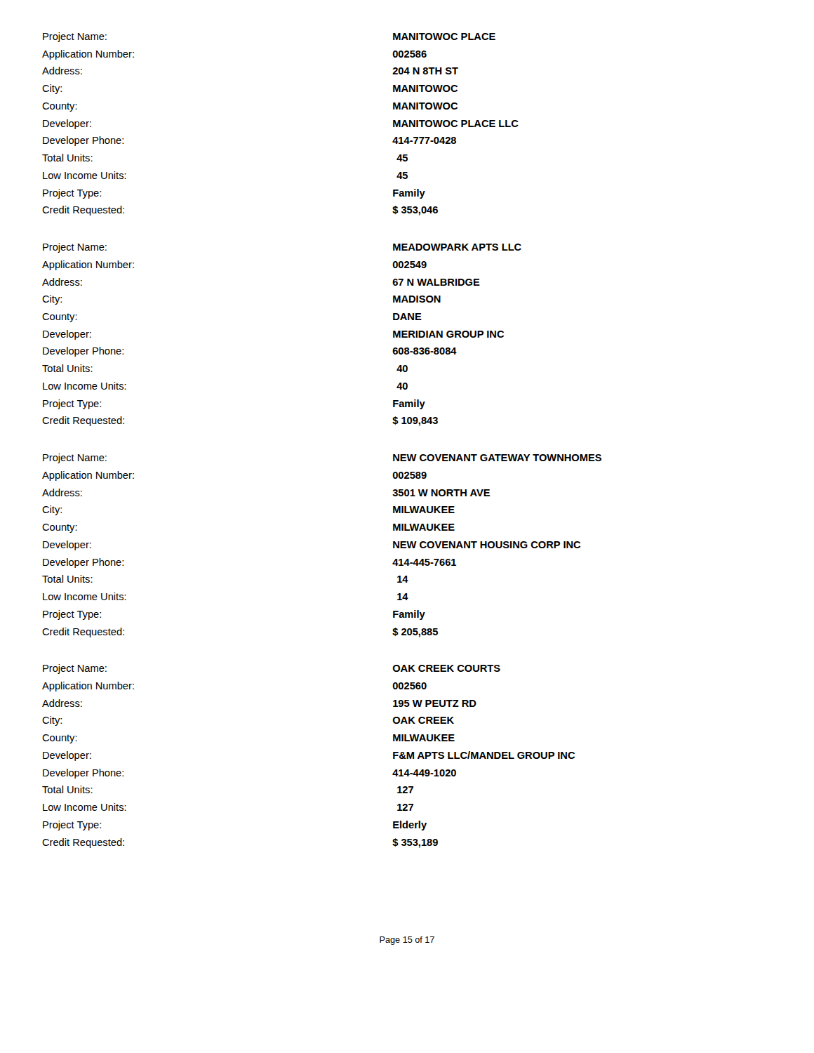| Project Name: | MANITOWOC PLACE |
| Application Number: | 002586 |
| Address: | 204 N 8TH ST |
| City: | MANITOWOC |
| County: | MANITOWOC |
| Developer: | MANITOWOC PLACE LLC |
| Developer Phone: | 414-777-0428 |
| Total Units: | 45 |
| Low Income Units: | 45 |
| Project Type: | Family |
| Credit Requested: | $ 353,046 |
| Project Name: | MEADOWPARK APTS LLC |
| Application Number: | 002549 |
| Address: | 67 N WALBRIDGE |
| City: | MADISON |
| County: | DANE |
| Developer: | MERIDIAN GROUP INC |
| Developer Phone: | 608-836-8084 |
| Total Units: | 40 |
| Low Income Units: | 40 |
| Project Type: | Family |
| Credit Requested: | $ 109,843 |
| Project Name: | NEW COVENANT GATEWAY TOWNHOMES |
| Application Number: | 002589 |
| Address: | 3501 W NORTH AVE |
| City: | MILWAUKEE |
| County: | MILWAUKEE |
| Developer: | NEW COVENANT HOUSING CORP INC |
| Developer Phone: | 414-445-7661 |
| Total Units: | 14 |
| Low Income Units: | 14 |
| Project Type: | Family |
| Credit Requested: | $ 205,885 |
| Project Name: | OAK CREEK COURTS |
| Application Number: | 002560 |
| Address: | 195 W PEUTZ RD |
| City: | OAK CREEK |
| County: | MILWAUKEE |
| Developer: | F&M APTS LLC/MANDEL GROUP INC |
| Developer Phone: | 414-449-1020 |
| Total Units: | 127 |
| Low Income Units: | 127 |
| Project Type: | Elderly |
| Credit Requested: | $ 353,189 |
Page 15 of 17